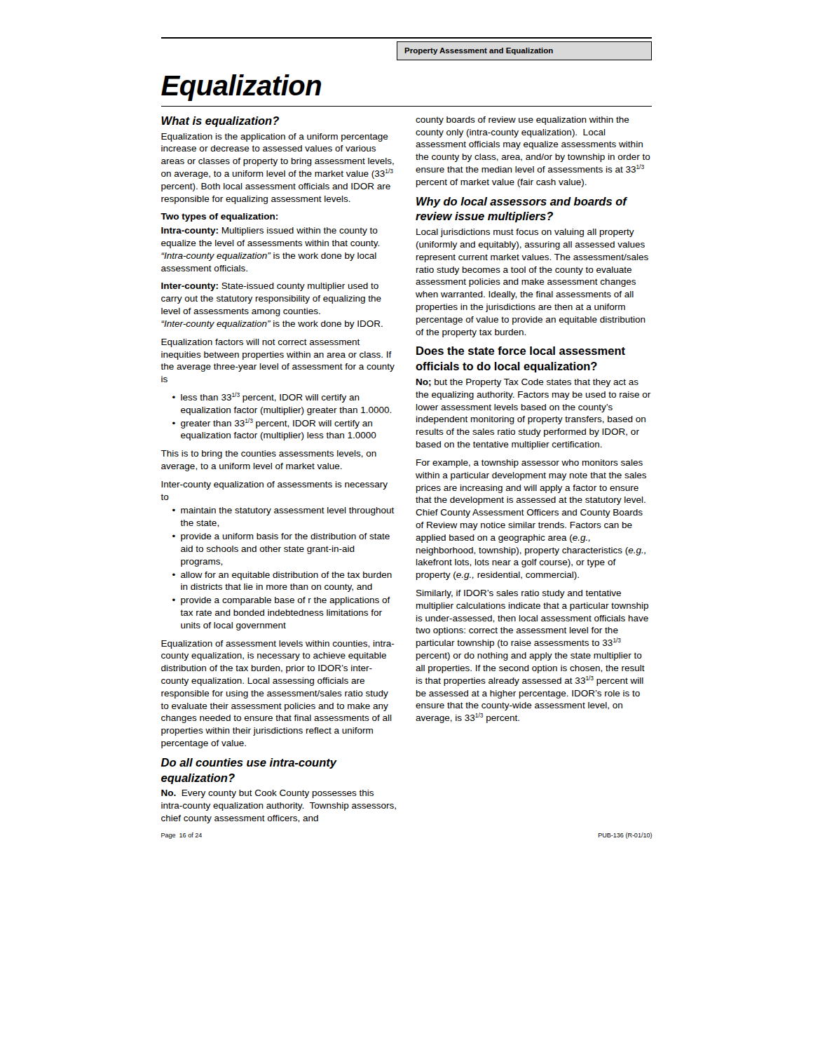Property Assessment and Equalization
Equalization
What is equalization?
Equalization is the application of a uniform percentage increase or decrease to assessed values of various areas or classes of property to bring assessment levels, on average, to a uniform level of the market value (331/3 percent). Both local assessment officials and IDOR are responsible for equalizing assessment levels.
Two types of equalization:
Intra-county: Multipliers issued within the county to equalize the level of assessments within that county. “Intra-county equalization” is the work done by local assessment officials.
Inter-county: State-issued county multiplier used to carry out the statutory responsibility of equalizing the level of assessments among counties.
“Inter-county equalization” is the work done by IDOR.
Equalization factors will not correct assessment inequities between properties within an area or class. If the average three-year level of assessment for a county is
less than 331/3 percent, IDOR will certify an equalization factor (multiplier) greater than 1.0000.
greater than 331/3 percent, IDOR will certify an equalization factor (multiplier) less than 1.0000
This is to bring the counties assessments levels, on average, to a uniform level of market value.
Inter-county equalization of assessments is necessary to
maintain the statutory assessment level throughout the state,
provide a uniform basis for the distribution of state aid to schools and other state grant-in-aid programs,
allow for an equitable distribution of the tax burden in districts that lie in more than on county, and
provide a comparable base of r the applications of tax rate and bonded indebtedness limitations for units of local government
Equalization of assessment levels within counties, intra-county equalization, is necessary to achieve equitable distribution of the tax burden, prior to IDOR’s inter-county equalization. Local assessing officials are responsible for using the assessment/sales ratio study to evaluate their assessment policies and to make any changes needed to ensure that final assessments of all properties within their jurisdictions reflect a uniform percentage of value.
Do all counties use intra-county equalization?
No. Every county but Cook County possesses this intra-county equalization authority. Township assessors, chief county assessment officers, and
county boards of review use equalization within the county only (intra-county equalization). Local assessment officials may equalize assessments within the county by class, area, and/or by township in order to ensure that the median level of assessments is at 331/3 percent of market value (fair cash value).
Why do local assessors and boards of review issue multipliers?
Local jurisdictions must focus on valuing all property (uniformly and equitably), assuring all assessed values represent current market values. The assessment/sales ratio study becomes a tool of the county to evaluate assessment policies and make assessment changes when warranted. Ideally, the final assessments of all properties in the jurisdictions are then at a uniform percentage of value to provide an equitable distribution of the property tax burden.
Does the state force local assessment officials to do local equalization?
No; but the Property Tax Code states that they act as the equalizing authority. Factors may be used to raise or lower assessment levels based on the county’s independent monitoring of property transfers, based on results of the sales ratio study performed by IDOR, or based on the tentative multiplier certification.
For example, a township assessor who monitors sales within a particular development may note that the sales prices are increasing and will apply a factor to ensure that the development is assessed at the statutory level. Chief County Assessment Officers and County Boards of Review may notice similar trends. Factors can be applied based on a geographic area (e.g., neighborhood, township), property characteristics (e.g., lakefront lots, lots near a golf course), or type of property (e.g., residential, commercial).
Similarly, if IDOR’s sales ratio study and tentative multiplier calculations indicate that a particular township is under-assessed, then local assessment officials have two options: correct the assessment level for the particular township (to raise assessments to 331/3 percent) or do nothing and apply the state multiplier to all properties. If the second option is chosen, the result is that properties already assessed at 331/3 percent will be assessed at a higher percentage. IDOR’s role is to ensure that the county-wide assessment level, on average, is 331/3 percent.
Page 16 of 24
PUB-136 (R-01/10)